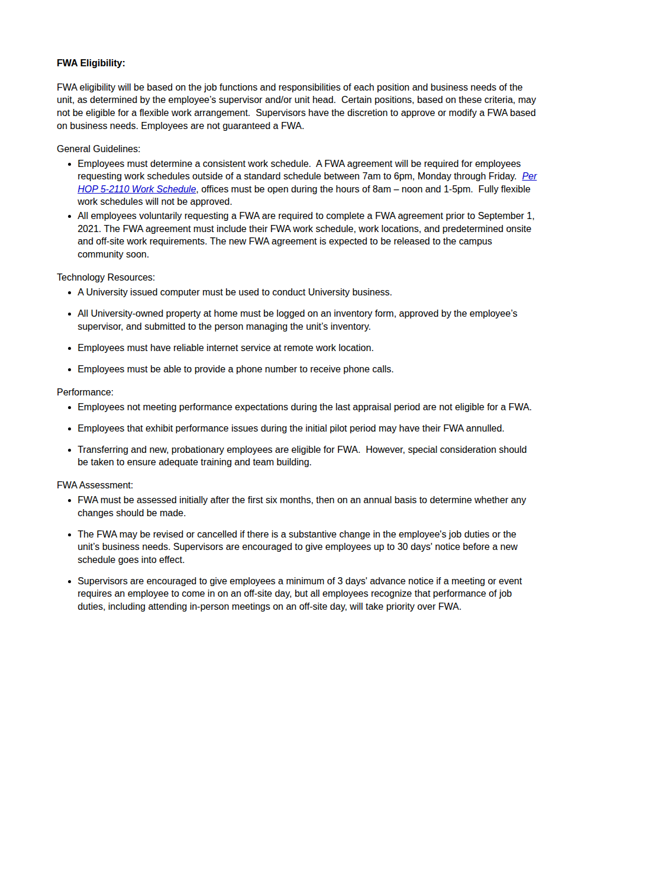FWA Eligibility:
FWA eligibility will be based on the job functions and responsibilities of each position and business needs of the unit, as determined by the employee’s supervisor and/or unit head. Certain positions, based on these criteria, may not be eligible for a flexible work arrangement. Supervisors have the discretion to approve or modify a FWA based on business needs. Employees are not guaranteed a FWA.
General Guidelines:
Employees must determine a consistent work schedule. A FWA agreement will be required for employees requesting work schedules outside of a standard schedule between 7am to 6pm, Monday through Friday. Per HOP 5-2110 Work Schedule, offices must be open during the hours of 8am – noon and 1-5pm. Fully flexible work schedules will not be approved.
All employees voluntarily requesting a FWA are required to complete a FWA agreement prior to September 1, 2021. The FWA agreement must include their FWA work schedule, work locations, and predetermined onsite and off-site work requirements. The new FWA agreement is expected to be released to the campus community soon.
Technology Resources:
A University issued computer must be used to conduct University business.
All University-owned property at home must be logged on an inventory form, approved by the employee’s supervisor, and submitted to the person managing the unit’s inventory.
Employees must have reliable internet service at remote work location.
Employees must be able to provide a phone number to receive phone calls.
Performance:
Employees not meeting performance expectations during the last appraisal period are not eligible for a FWA.
Employees that exhibit performance issues during the initial pilot period may have their FWA annulled.
Transferring and new, probationary employees are eligible for FWA. However, special consideration should be taken to ensure adequate training and team building.
FWA Assessment:
FWA must be assessed initially after the first six months, then on an annual basis to determine whether any changes should be made.
The FWA may be revised or cancelled if there is a substantive change in the employee's job duties or the unit’s business needs. Supervisors are encouraged to give employees up to 30 days' notice before a new schedule goes into effect.
Supervisors are encouraged to give employees a minimum of 3 days' advance notice if a meeting or event requires an employee to come in on an off-site day, but all employees recognize that performance of job duties, including attending in-person meetings on an off-site day, will take priority over FWA.